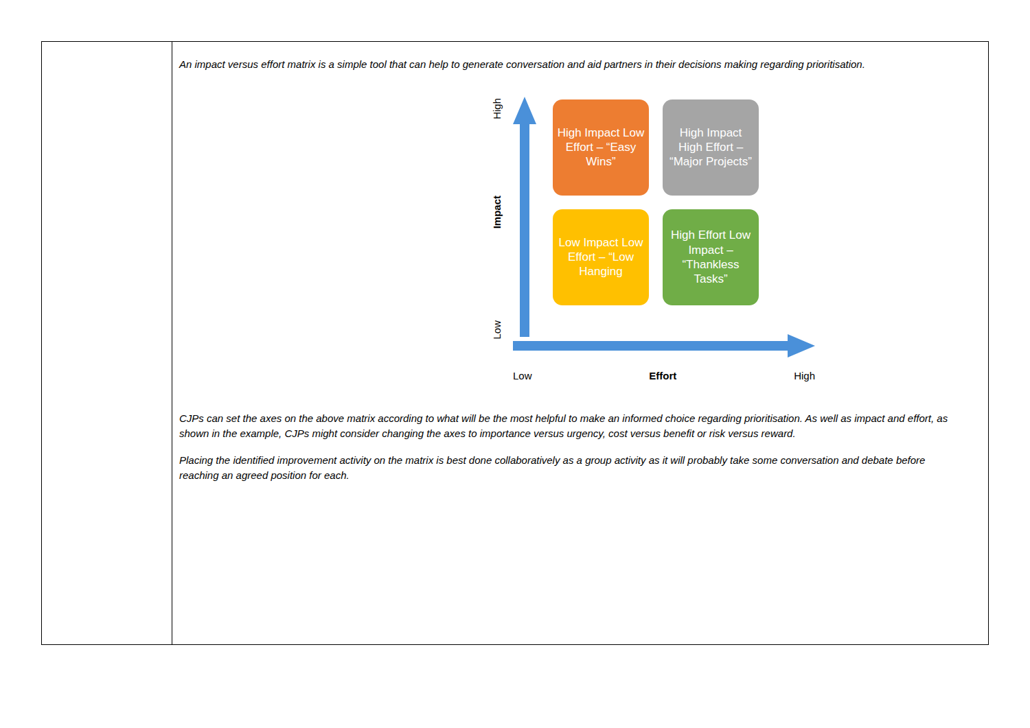An impact versus effort matrix is a simple tool that can help to generate conversation and aid partners in their decisions making regarding prioritisation.
High Impact Low
High Impact Low Effort – “Easy Wins”
High Impact High Effort – “Major Projects”
Low Impact Low Effort – “Low Hanging
High Effort Low Impact – “Thankless Tasks”
Low Effort High
CJPs can set the axes on the above matrix according to what will be the most helpful to make an informed choice regarding prioritisation. As well as impact and effort, as shown in the example, CJPs might consider changing the axes to importance versus urgency, cost versus benefit or risk versus reward.
Placing the identified improvement activity on the matrix is best done collaboratively as a group activity as it will probably take some conversation and debate before reaching an agreed position for each.